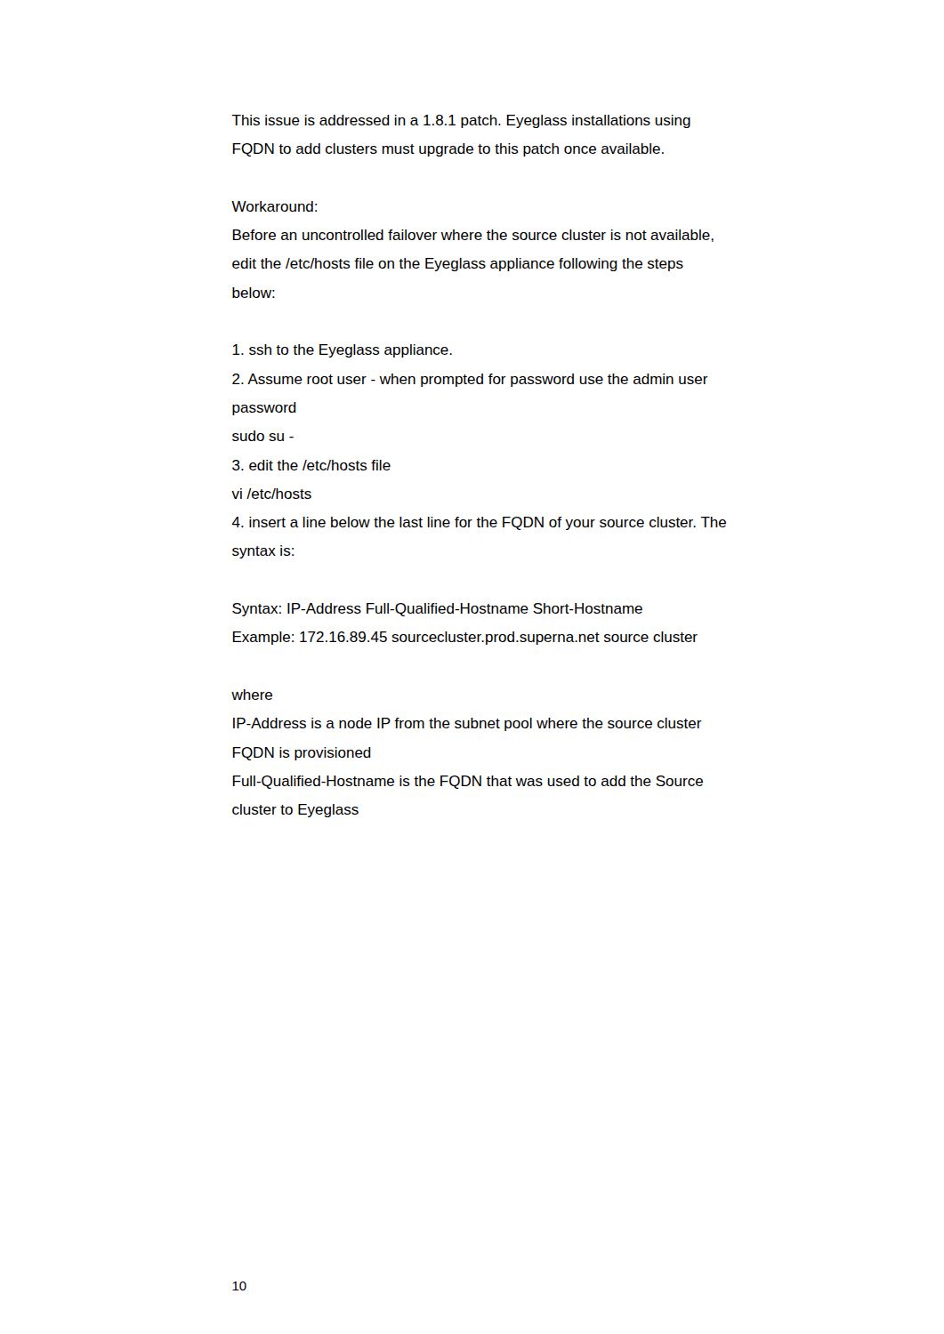This issue is addressed in a 1.8.1 patch. Eyeglass installations using FQDN to add clusters must upgrade to this patch once available.
Workaround:
Before an uncontrolled failover where the source cluster is not available, edit the /etc/hosts file on the Eyeglass appliance following the steps below:
1. ssh to the Eyeglass appliance.
2. Assume root user - when prompted for password use the admin user password
sudo su -
3. edit the /etc/hosts file
vi /etc/hosts
4. insert a line below the last line for the FQDN of your source cluster. The syntax is:
Syntax: IP-Address Full-Qualified-Hostname Short-Hostname
Example: 172.16.89.45 sourcecluster.prod.superna.net source cluster
where
IP-Address is a node IP from the subnet pool where the source cluster FQDN is provisioned
Full-Qualified-Hostname is the FQDN that was used to add the Source cluster to Eyeglass
10